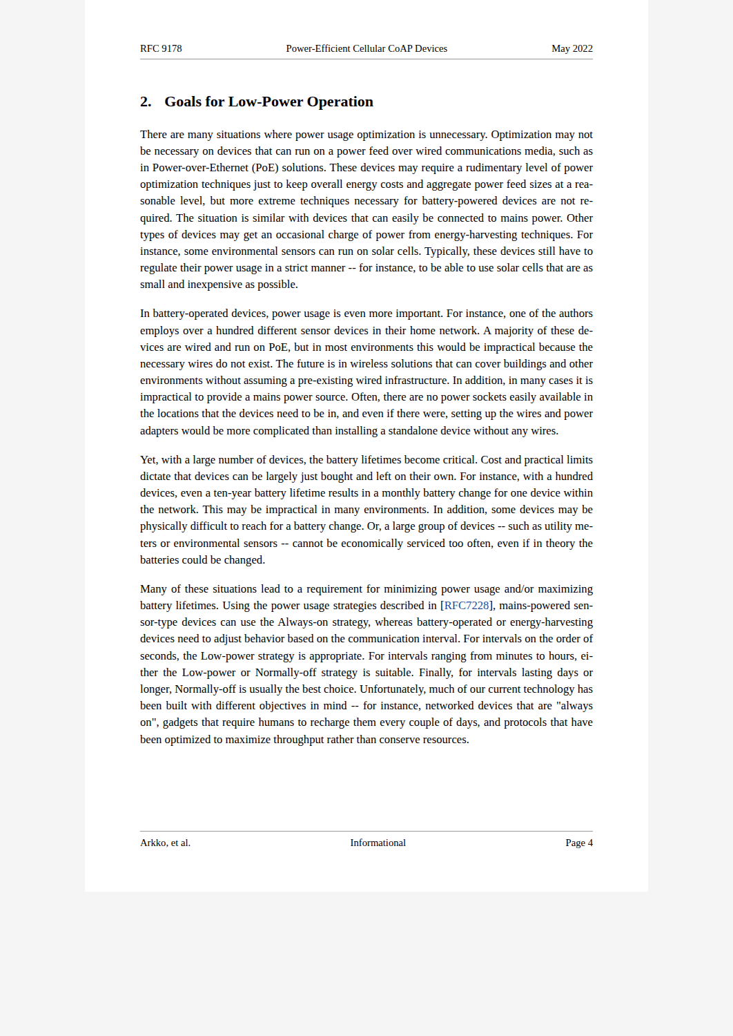RFC 9178
Power-Efficient Cellular CoAP Devices
May 2022
2. Goals for Low-Power Operation
There are many situations where power usage optimization is unnecessary. Optimization may not be necessary on devices that can run on a power feed over wired communications media, such as in Power-over-Ethernet (PoE) solutions. These devices may require a rudimentary level of power optimization techniques just to keep overall energy costs and aggregate power feed sizes at a reasonable level, but more extreme techniques necessary for battery-powered devices are not required. The situation is similar with devices that can easily be connected to mains power. Other types of devices may get an occasional charge of power from energy-harvesting techniques. For instance, some environmental sensors can run on solar cells. Typically, these devices still have to regulate their power usage in a strict manner -- for instance, to be able to use solar cells that are as small and inexpensive as possible.
In battery-operated devices, power usage is even more important. For instance, one of the authors employs over a hundred different sensor devices in their home network. A majority of these devices are wired and run on PoE, but in most environments this would be impractical because the necessary wires do not exist. The future is in wireless solutions that can cover buildings and other environments without assuming a pre-existing wired infrastructure. In addition, in many cases it is impractical to provide a mains power source. Often, there are no power sockets easily available in the locations that the devices need to be in, and even if there were, setting up the wires and power adapters would be more complicated than installing a standalone device without any wires.
Yet, with a large number of devices, the battery lifetimes become critical. Cost and practical limits dictate that devices can be largely just bought and left on their own. For instance, with a hundred devices, even a ten-year battery lifetime results in a monthly battery change for one device within the network. This may be impractical in many environments. In addition, some devices may be physically difficult to reach for a battery change. Or, a large group of devices -- such as utility meters or environmental sensors -- cannot be economically serviced too often, even if in theory the batteries could be changed.
Many of these situations lead to a requirement for minimizing power usage and/or maximizing battery lifetimes. Using the power usage strategies described in [RFC7228], mains-powered sensor-type devices can use the Always-on strategy, whereas battery-operated or energy-harvesting devices need to adjust behavior based on the communication interval. For intervals on the order of seconds, the Low-power strategy is appropriate. For intervals ranging from minutes to hours, either the Low-power or Normally-off strategy is suitable. Finally, for intervals lasting days or longer, Normally-off is usually the best choice. Unfortunately, much of our current technology has been built with different objectives in mind -- for instance, networked devices that are "always on", gadgets that require humans to recharge them every couple of days, and protocols that have been optimized to maximize throughput rather than conserve resources.
Arkko, et al.
Informational
Page 4